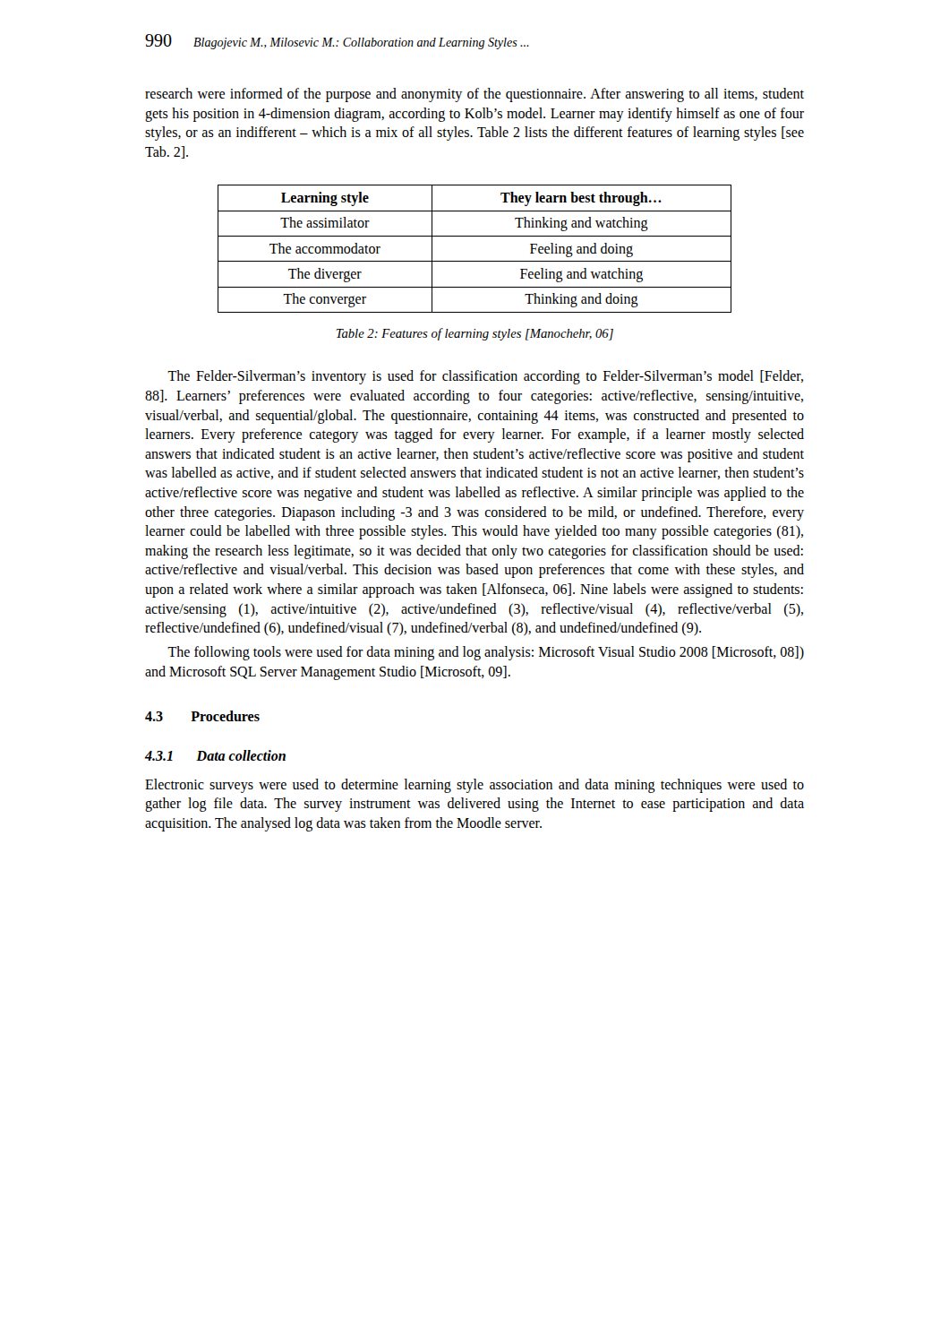990 Blagojevic M., Milosevic M.: Collaboration and Learning Styles ...
research were informed of the purpose and anonymity of the questionnaire. After answering to all items, student gets his position in 4-dimension diagram, according to Kolb’s model. Learner may identify himself as one of four styles, or as an indifferent – which is a mix of all styles. Table 2 lists the different features of learning styles [see Tab. 2].
| Learning style | They learn best through… |
| --- | --- |
| The assimilator | Thinking and watching |
| The accommodator | Feeling and doing |
| The diverger | Feeling and watching |
| The converger | Thinking and doing |
Table 2: Features of learning styles [Manochehr, 06]
The Felder-Silverman’s inventory is used for classification according to Felder-Silverman’s model [Felder, 88]. Learners’ preferences were evaluated according to four categories: active/reflective, sensing/intuitive, visual/verbal, and sequential/global. The questionnaire, containing 44 items, was constructed and presented to learners. Every preference category was tagged for every learner. For example, if a learner mostly selected answers that indicated student is an active learner, then student’s active/reflective score was positive and student was labelled as active, and if student selected answers that indicated student is not an active learner, then student’s active/reflective score was negative and student was labelled as reflective. A similar principle was applied to the other three categories. Diapason including -3 and 3 was considered to be mild, or undefined. Therefore, every learner could be labelled with three possible styles. This would have yielded too many possible categories (81), making the research less legitimate, so it was decided that only two categories for classification should be used: active/reflective and visual/verbal. This decision was based upon preferences that come with these styles, and upon a related work where a similar approach was taken [Alfonseca, 06]. Nine labels were assigned to students: active/sensing (1), active/intuitive (2), active/undefined (3), reflective/visual (4), reflective/verbal (5), reflective/undefined (6), undefined/visual (7), undefined/verbal (8), and undefined/undefined (9).
The following tools were used for data mining and log analysis: Microsoft Visual Studio 2008 [Microsoft, 08]) and Microsoft SQL Server Management Studio [Microsoft, 09].
4.3 Procedures
4.3.1 Data collection
Electronic surveys were used to determine learning style association and data mining techniques were used to gather log file data. The survey instrument was delivered using the Internet to ease participation and data acquisition. The analysed log data was taken from the Moodle server.